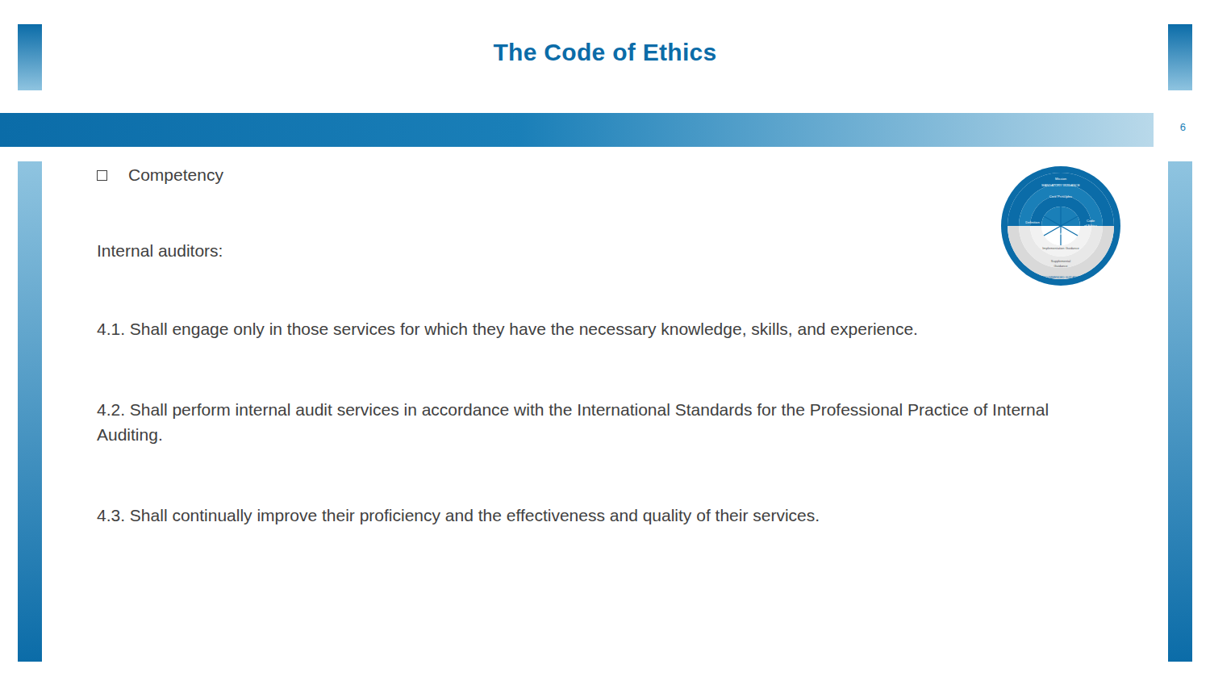The Code of Ethics
6
Mission MANDATORY GUIDANCE Core Principles Definition Code of Ethics Standards Implementation Guidance Supplemental Guidance RECOMMENDED GUIDANCE
Competency
Internal auditors:
4.1. Shall engage only in those services for which they have the necessary knowledge, skills, and experience.
4.2. Shall perform internal audit services in accordance with the International Standards for the Professional Practice of Internal Auditing.
4.3. Shall continually improve their proficiency and the effectiveness and quality of their services.